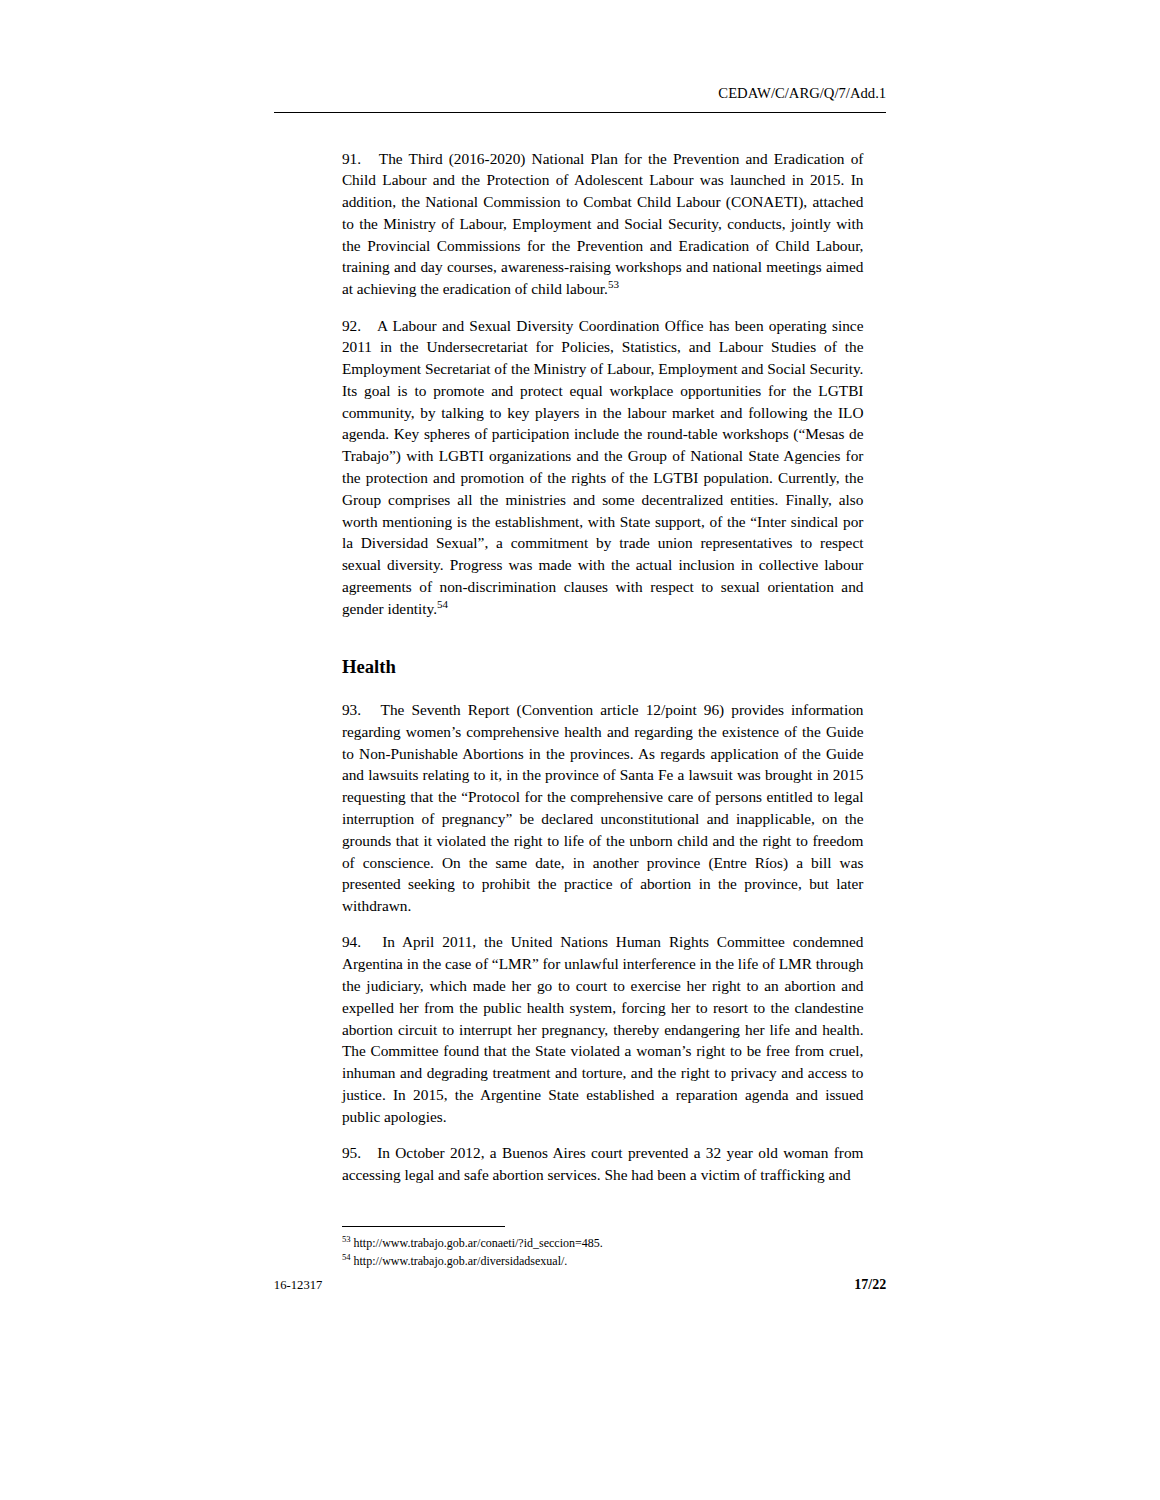CEDAW/C/ARG/Q/7/Add.1
91. The Third (2016-2020) National Plan for the Prevention and Eradication of Child Labour and the Protection of Adolescent Labour was launched in 2015. In addition, the National Commission to Combat Child Labour (CONAETI), attached to the Ministry of Labour, Employment and Social Security, conducts, jointly with the Provincial Commissions for the Prevention and Eradication of Child Labour, training and day courses, awareness-raising workshops and national meetings aimed at achieving the eradication of child labour.53
92. A Labour and Sexual Diversity Coordination Office has been operating since 2011 in the Undersecretariat for Policies, Statistics, and Labour Studies of the Employment Secretariat of the Ministry of Labour, Employment and Social Security. Its goal is to promote and protect equal workplace opportunities for the LGTBI community, by talking to key players in the labour market and following the ILO agenda. Key spheres of participation include the round-table workshops (“Mesas de Trabajo”) with LGBTI organizations and the Group of National State Agencies for the protection and promotion of the rights of the LGTBI population. Currently, the Group comprises all the ministries and some decentralized entities. Finally, also worth mentioning is the establishment, with State support, of the “Inter sindical por la Diversidad Sexual”, a commitment by trade union representatives to respect sexual diversity. Progress was made with the actual inclusion in collective labour agreements of non-discrimination clauses with respect to sexual orientation and gender identity.54
Health
93. The Seventh Report (Convention article 12/point 96) provides information regarding women’s comprehensive health and regarding the existence of the Guide to Non-Punishable Abortions in the provinces. As regards application of the Guide and lawsuits relating to it, in the province of Santa Fe a lawsuit was brought in 2015 requesting that the “Protocol for the comprehensive care of persons entitled to legal interruption of pregnancy” be declared unconstitutional and inapplicable, on the grounds that it violated the right to life of the unborn child and the right to freedom of conscience. On the same date, in another province (Entre Ríos) a bill was presented seeking to prohibit the practice of abortion in the province, but later withdrawn.
94. In April 2011, the United Nations Human Rights Committee condemned Argentina in the case of “LMR” for unlawful interference in the life of LMR through the judiciary, which made her go to court to exercise her right to an abortion and expelled her from the public health system, forcing her to resort to the clandestine abortion circuit to interrupt her pregnancy, thereby endangering her life and health. The Committee found that the State violated a woman’s right to be free from cruel, inhuman and degrading treatment and torture, and the right to privacy and access to justice. In 2015, the Argentine State established a reparation agenda and issued public apologies.
95. In October 2012, a Buenos Aires court prevented a 32 year old woman from accessing legal and safe abortion services. She had been a victim of trafficking and
53 http://www.trabajo.gob.ar/conaeti/?id_seccion=485.
54 http://www.trabajo.gob.ar/diversidadsexual/.
16-12317
17/22